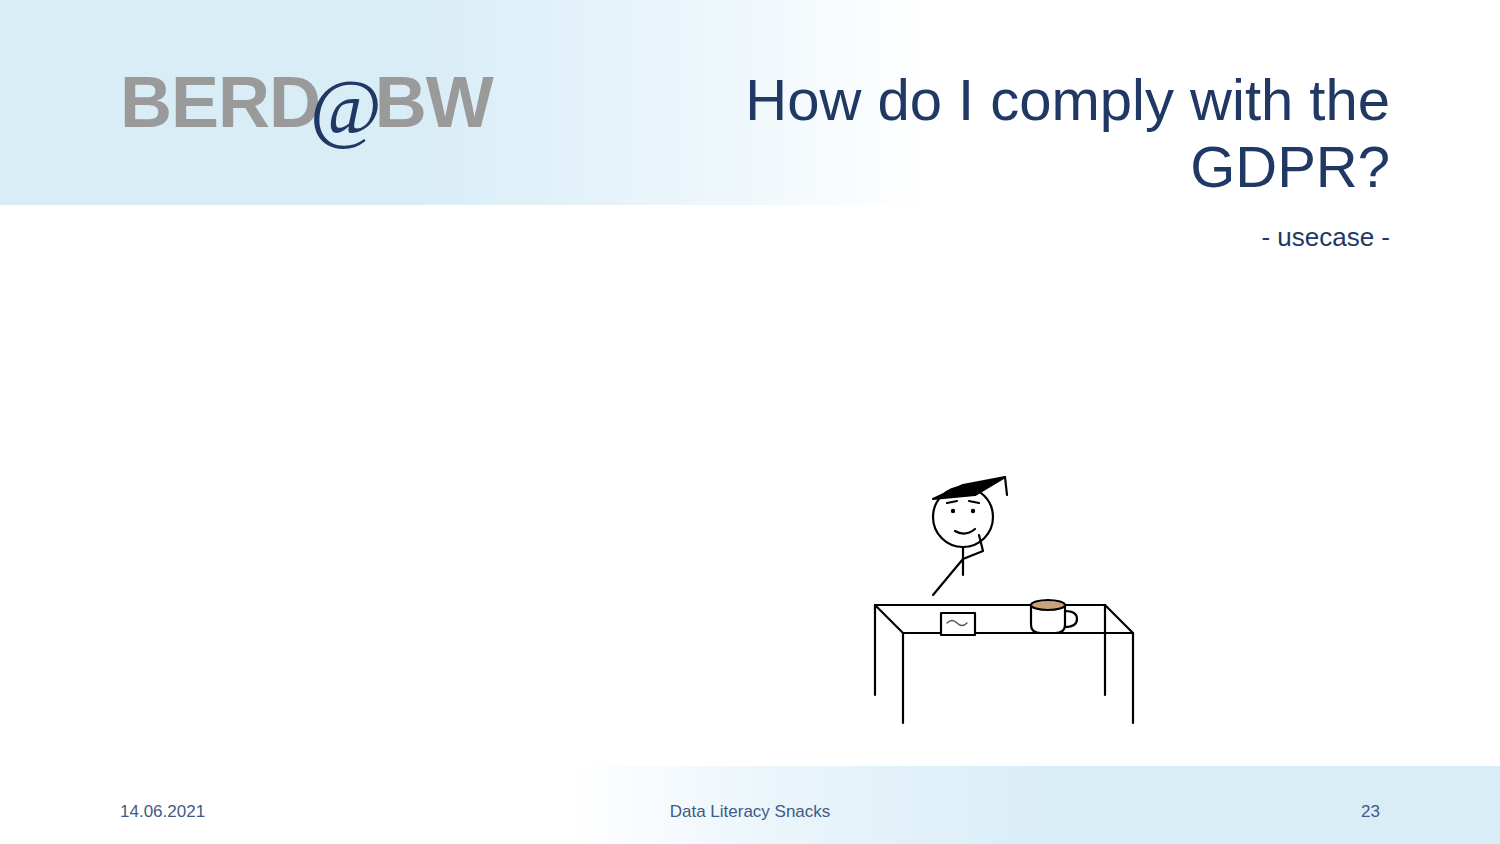BERD@BW
How do I comply with the GDPR?
- usecase -
14.06.2021 Data Literacy Snacks 23